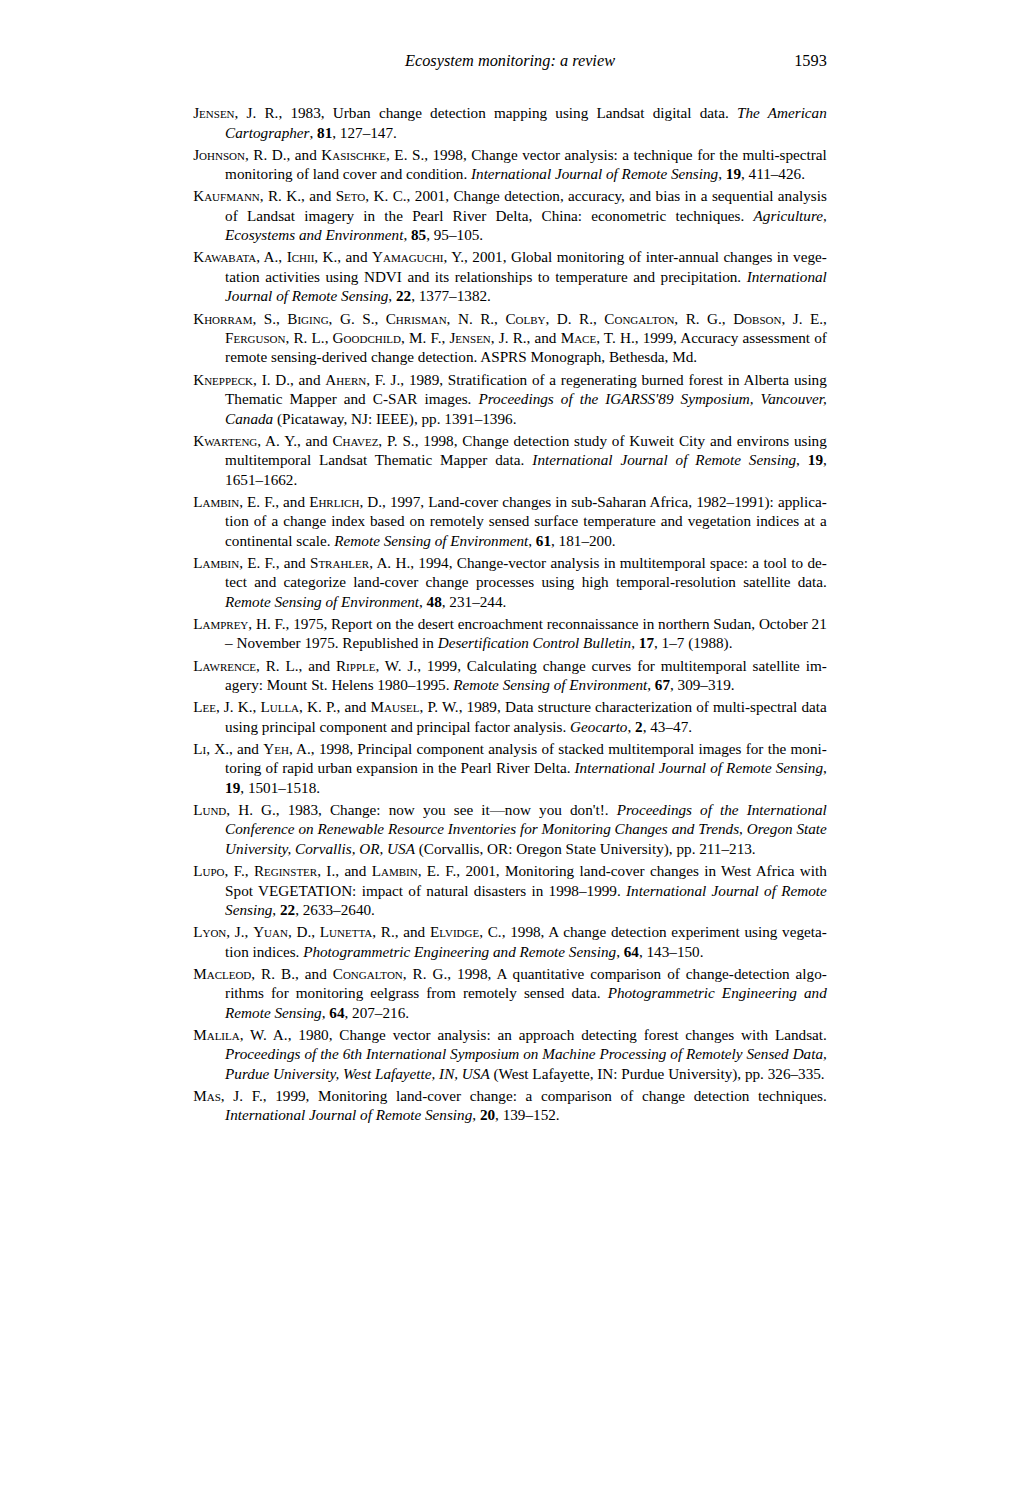Ecosystem monitoring: a review 1593
Jensen, J. R., 1983, Urban change detection mapping using Landsat digital data. The American Cartographer, 81, 127–147.
Johnson, R. D., and Kasischke, E. S., 1998, Change vector analysis: a technique for the multi-spectral monitoring of land cover and condition. International Journal of Remote Sensing, 19, 411–426.
Kaufmann, R. K., and Seto, K. C., 2001, Change detection, accuracy, and bias in a sequential analysis of Landsat imagery in the Pearl River Delta, China: econometric techniques. Agriculture, Ecosystems and Environment, 85, 95–105.
Kawabata, A., Ichii, K., and Yamaguchi, Y., 2001, Global monitoring of inter-annual changes in vegetation activities using NDVI and its relationships to temperature and precipitation. International Journal of Remote Sensing, 22, 1377–1382.
Khorram, S., Biging, G. S., Chrisman, N. R., Colby, D. R., Congalton, R. G., Dobson, J. E., Ferguson, R. L., Goodchild, M. F., Jensen, J. R., and Mace, T. H., 1999, Accuracy assessment of remote sensing-derived change detection. ASPRS Monograph, Bethesda, Md.
Kneppeck, I. D., and Ahern, F. J., 1989, Stratification of a regenerating burned forest in Alberta using Thematic Mapper and C-SAR images. Proceedings of the IGARSS'89 Symposium, Vancouver, Canada (Picataway, NJ: IEEE), pp. 1391–1396.
Kwarteng, A. Y., and Chavez, P. S., 1998, Change detection study of Kuweit City and environs using multitemporal Landsat Thematic Mapper data. International Journal of Remote Sensing, 19, 1651–1662.
Lambin, E. F., and Ehrlich, D., 1997, Land-cover changes in sub-Saharan Africa, 1982–1991): application of a change index based on remotely sensed surface temperature and vegetation indices at a continental scale. Remote Sensing of Environment, 61, 181–200.
Lambin, E. F., and Strahler, A. H., 1994, Change-vector analysis in multitemporal space: a tool to detect and categorize land-cover change processes using high temporal-resolution satellite data. Remote Sensing of Environment, 48, 231–244.
Lamprey, H. F., 1975, Report on the desert encroachment reconnaissance in northern Sudan, October 21 – November 1975. Republished in Desertification Control Bulletin, 17, 1–7 (1988).
Lawrence, R. L., and Ripple, W. J., 1999, Calculating change curves for multitemporal satellite imagery: Mount St. Helens 1980–1995. Remote Sensing of Environment, 67, 309–319.
Lee, J. K., Lulla, K. P., and Mausel, P. W., 1989, Data structure characterization of multi-spectral data using principal component and principal factor analysis. Geocarto, 2, 43–47.
Li, X., and Yeh, A., 1998, Principal component analysis of stacked multitemporal images for the monitoring of rapid urban expansion in the Pearl River Delta. International Journal of Remote Sensing, 19, 1501–1518.
Lund, H. G., 1983, Change: now you see it—now you don't!. Proceedings of the International Conference on Renewable Resource Inventories for Monitoring Changes and Trends, Oregon State University, Corvallis, OR, USA (Corvallis, OR: Oregon State University), pp. 211–213.
Lupo, F., Reginster, I., and Lambin, E. F., 2001, Monitoring land-cover changes in West Africa with Spot VEGETATION: impact of natural disasters in 1998–1999. International Journal of Remote Sensing, 22, 2633–2640.
Lyon, J., Yuan, D., Lunetta, R., and Elvidge, C., 1998, A change detection experiment using vegetation indices. Photogrammetric Engineering and Remote Sensing, 64, 143–150.
Macleod, R. B., and Congalton, R. G., 1998, A quantitative comparison of change-detection algorithms for monitoring eelgrass from remotely sensed data. Photogrammetric Engineering and Remote Sensing, 64, 207–216.
Malila, W. A., 1980, Change vector analysis: an approach detecting forest changes with Landsat. Proceedings of the 6th International Symposium on Machine Processing of Remotely Sensed Data, Purdue University, West Lafayette, IN, USA (West Lafayette, IN: Purdue University), pp. 326–335.
Mas, J. F., 1999, Monitoring land-cover change: a comparison of change detection techniques. International Journal of Remote Sensing, 20, 139–152.